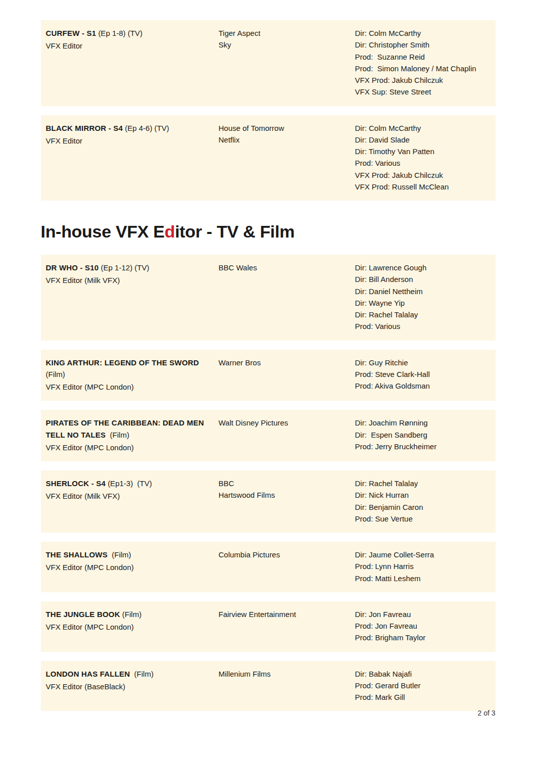| CURFEW - S1 (Ep 1-8) (TV) VFX Editor | Tiger Aspect Sky | Dir: Colm McCarthy Dir: Christopher Smith Prod: Suzanne Reid Prod: Simon Maloney / Mat Chaplin VFX Prod: Jakub Chilczuk VFX Sup: Steve Street |
| BLACK MIRROR - S4 (Ep 4-6) (TV) VFX Editor | House of Tomorrow Netflix | Dir: Colm McCarthy Dir: David Slade Dir: Timothy Van Patten Prod: Various VFX Prod: Jakub Chilczuk VFX Prod: Russell McClean |
In-house VFX Editor - TV & Film
| DR WHO - S10 (Ep 1-12) (TV) VFX Editor (Milk VFX) | BBC Wales | Dir: Lawrence Gough Dir: Bill Anderson Dir: Daniel Nettheim Dir: Wayne Yip Dir: Rachel Talalay Prod: Various |
| KING ARTHUR: LEGEND OF THE SWORD (Film) VFX Editor (MPC London) | Warner Bros | Dir: Guy Ritchie Prod: Steve Clark-Hall Prod: Akiva Goldsman |
| PIRATES OF THE CARIBBEAN: DEAD MEN TELL NO TALES (Film) VFX Editor (MPC London) | Walt Disney Pictures | Dir: Joachim Rønning Dir: Espen Sandberg Prod: Jerry Bruckheimer |
| SHERLOCK - S4 (Ep1-3) (TV) VFX Editor (Milk VFX) | BBC Hartswood Films | Dir: Rachel Talalay Dir: Nick Hurran Dir: Benjamin Caron Prod: Sue Vertue |
| THE SHALLOWS (Film) VFX Editor (MPC London) | Columbia Pictures | Dir: Jaume Collet-Serra Prod: Lynn Harris Prod: Matti Leshem |
| THE JUNGLE BOOK (Film) VFX Editor (MPC London) | Fairview Entertainment | Dir: Jon Favreau Prod: Jon Favreau Prod: Brigham Taylor |
| LONDON HAS FALLEN (Film) VFX Editor (BaseBlack) | Millenium Films | Dir: Babak Najafi Prod: Gerard Butler Prod: Mark Gill |
2 of 3